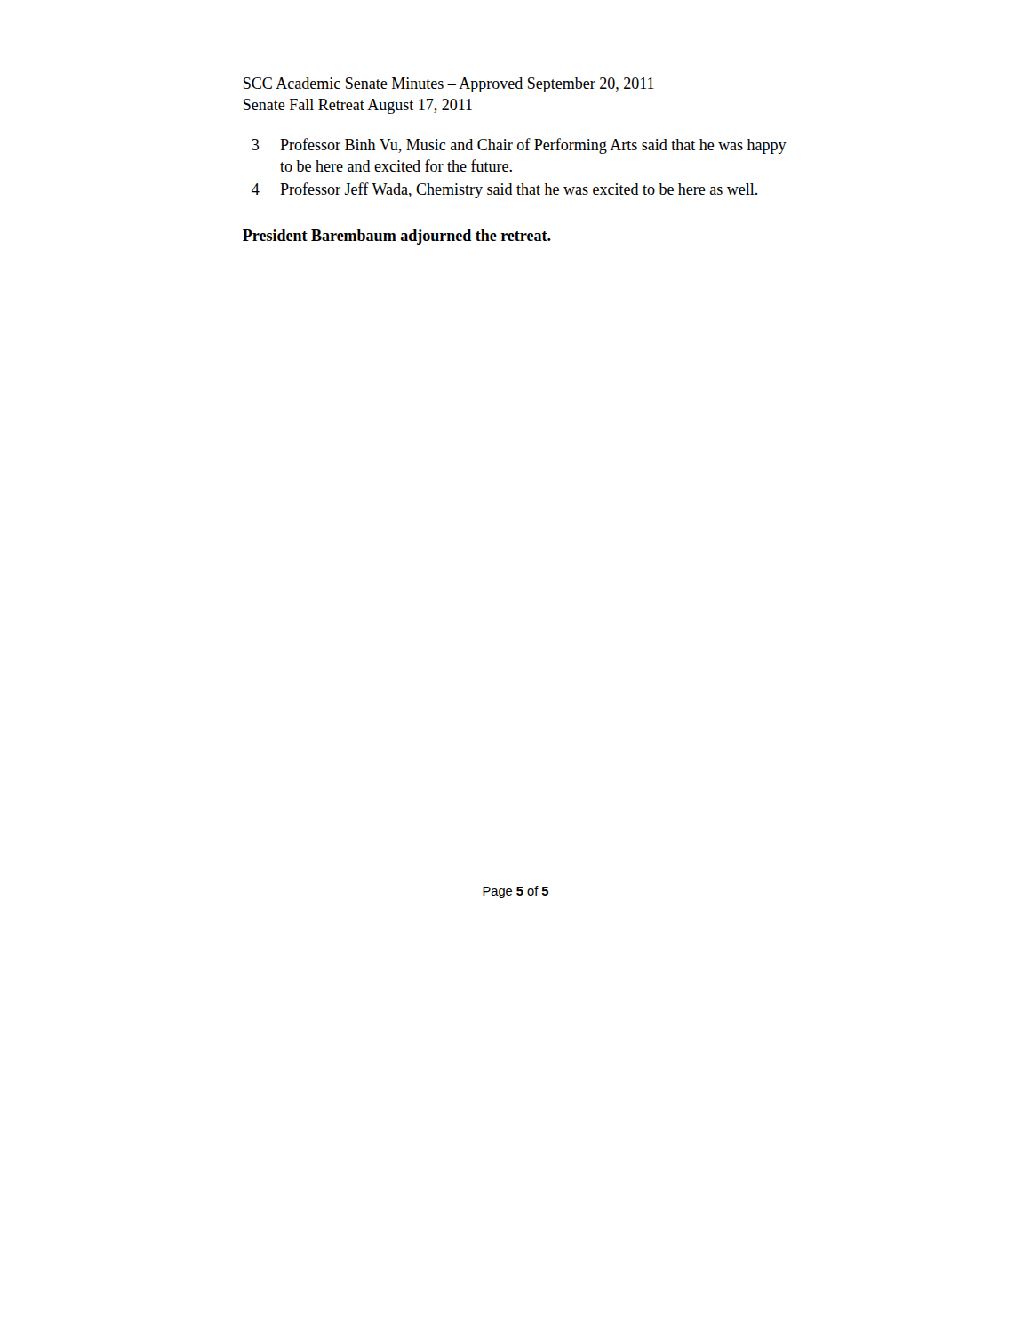SCC Academic Senate Minutes – Approved September 20, 2011
Senate Fall Retreat August 17, 2011
3 Professor Binh Vu, Music and Chair of Performing Arts said that he was happy to be here and excited for the future.
4 Professor Jeff Wada, Chemistry said that he was excited to be here as well.
President Barembaum adjourned the retreat.
Page 5 of 5